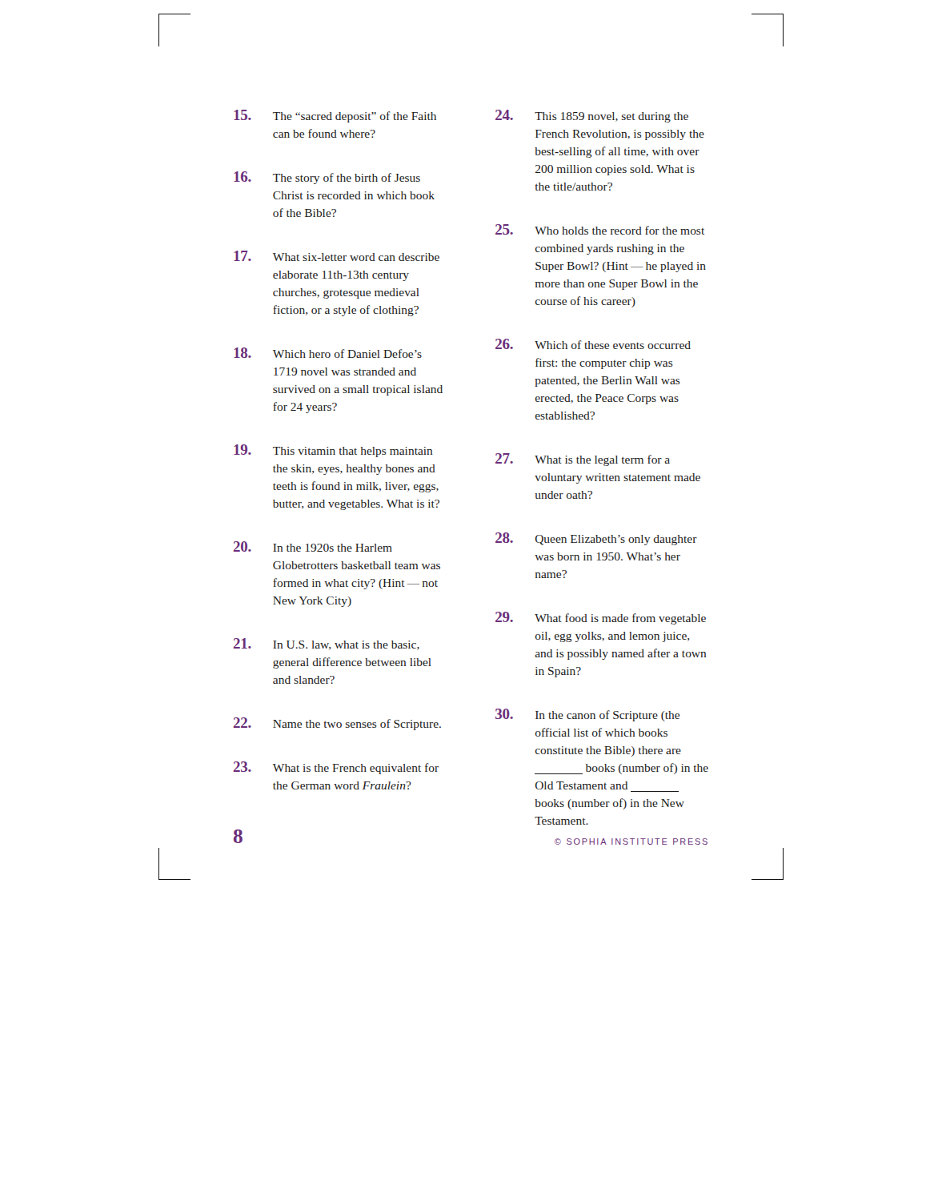15. The “sacred deposit” of the Faith can be found where?
16. The story of the birth of Jesus Christ is recorded in which book of the Bible?
17. What six-letter word can describe elaborate 11th-13th century churches, grotesque medieval fiction, or a style of clothing?
18. Which hero of Daniel Defoe’s 1719 novel was stranded and survived on a small tropical island for 24 years?
19. This vitamin that helps maintain the skin, eyes, healthy bones and teeth is found in milk, liver, eggs, butter, and vegetables. What is it?
20. In the 1920s the Harlem Globetrotters basketball team was formed in what city? (Hint — not New York City)
21. In U.S. law, what is the basic, general difference between libel and slander?
22. Name the two senses of Scripture.
23. What is the French equivalent for the German word Fraulein?
24. This 1859 novel, set during the French Revolution, is possibly the best-selling of all time, with over 200 million copies sold. What is the title/author?
25. Who holds the record for the most combined yards rushing in the Super Bowl? (Hint — he played in more than one Super Bowl in the course of his career)
26. Which of these events occurred first: the computer chip was patented, the Berlin Wall was erected, the Peace Corps was established?
27. What is the legal term for a voluntary written statement made under oath?
28. Queen Elizabeth’s only daughter was born in 1950. What’s her name?
29. What food is made from vegetable oil, egg yolks, and lemon juice, and is possibly named after a town in Spain?
30. In the canon of Scripture (the official list of which books constitute the Bible) there are books (number of) in the Old Testament and books (number of) in the New Testament.
8
© Sophia Institute Press